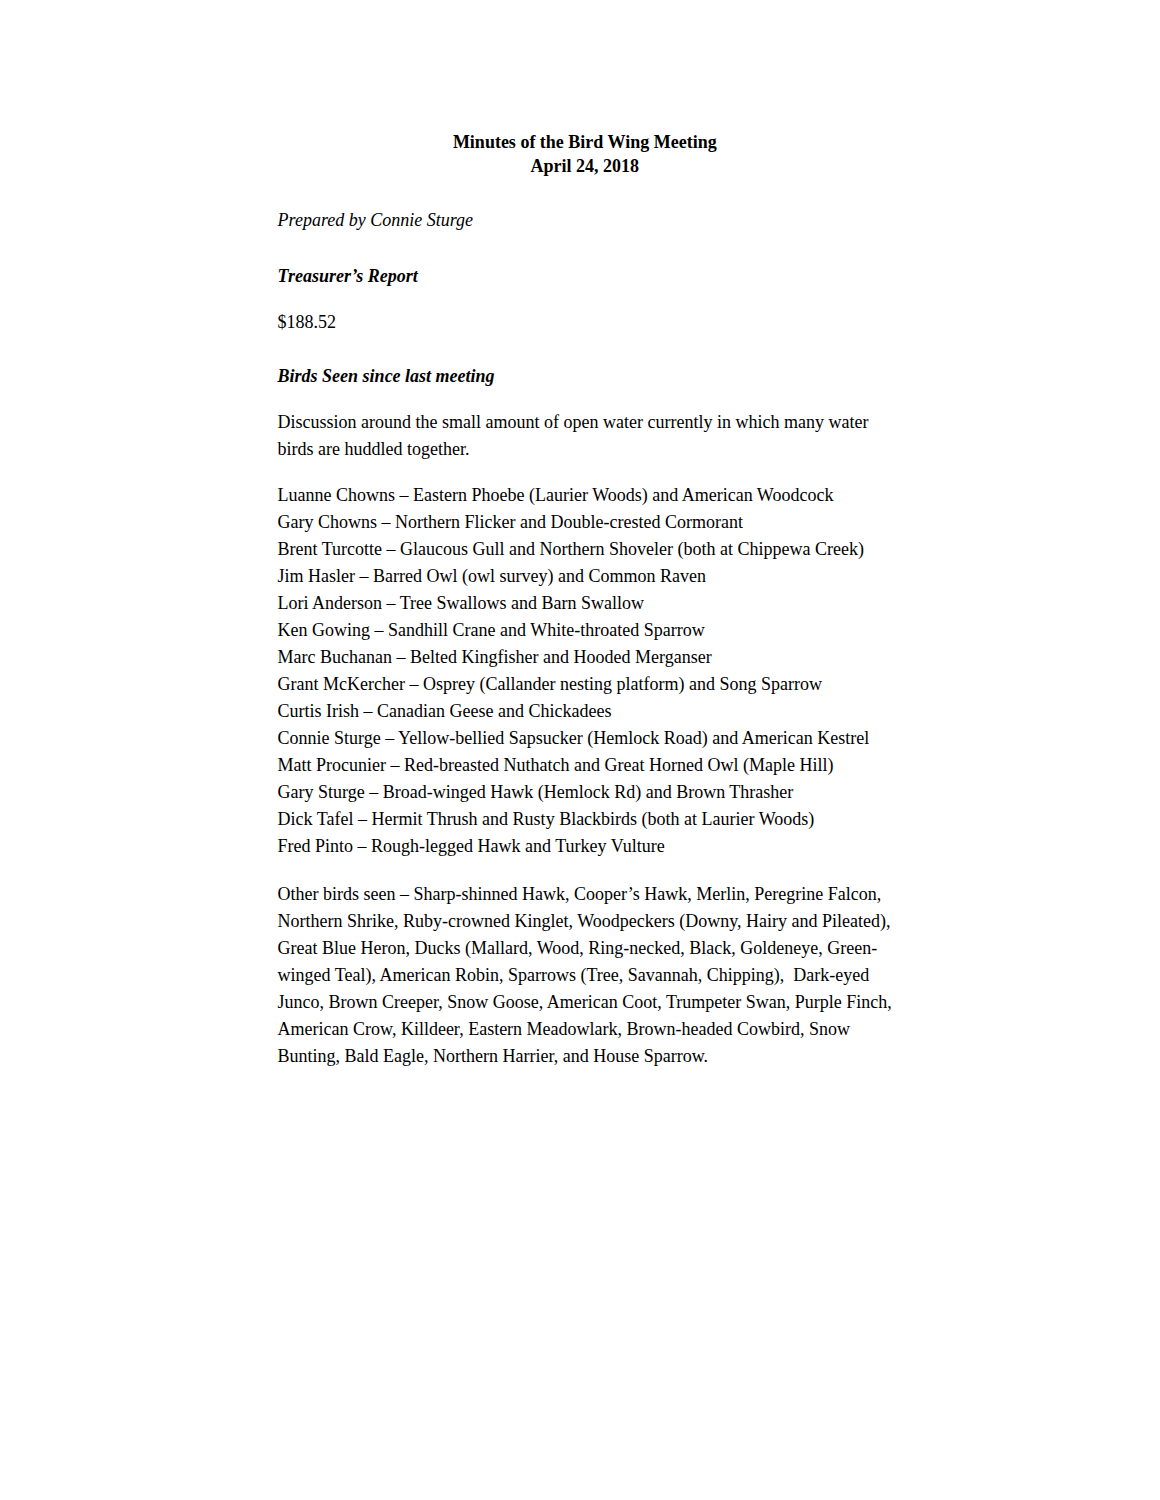Minutes of the Bird Wing Meeting
April 24, 2018
Prepared by Connie Sturge
Treasurer’s Report
$188.52
Birds Seen since last meeting
Discussion around the small amount of open water currently in which many water birds are huddled together.
Luanne Chowns – Eastern Phoebe (Laurier Woods) and American Woodcock Gary Chowns – Northern Flicker and Double-crested Cormorant Brent Turcotte – Glaucous Gull and Northern Shoveler (both at Chippewa Creek) Jim Hasler – Barred Owl (owl survey) and Common Raven Lori Anderson – Tree Swallows and Barn Swallow Ken Gowing – Sandhill Crane and White-throated Sparrow Marc Buchanan – Belted Kingfisher and Hooded Merganser Grant McKercher – Osprey (Callander nesting platform) and Song Sparrow Curtis Irish – Canadian Geese and Chickadees Connie Sturge – Yellow-bellied Sapsucker (Hemlock Road) and American Kestrel Matt Procunier – Red-breasted Nuthatch and Great Horned Owl (Maple Hill) Gary Sturge – Broad-winged Hawk (Hemlock Rd) and Brown Thrasher Dick Tafel – Hermit Thrush and Rusty Blackbirds (both at Laurier Woods) Fred Pinto – Rough-legged Hawk and Turkey Vulture
Other birds seen – Sharp-shinned Hawk, Cooper’s Hawk, Merlin, Peregrine Falcon, Northern Shrike, Ruby-crowned Kinglet, Woodpeckers (Downy, Hairy and Pileated), Great Blue Heron, Ducks (Mallard, Wood, Ring-necked, Black, Goldeneye, Green-winged Teal), American Robin, Sparrows (Tree, Savannah, Chipping), Dark-eyed Junco, Brown Creeper, Snow Goose, American Coot, Trumpeter Swan, Purple Finch, American Crow, Killdeer, Eastern Meadowlark, Brown-headed Cowbird, Snow Bunting, Bald Eagle, Northern Harrier, and House Sparrow.